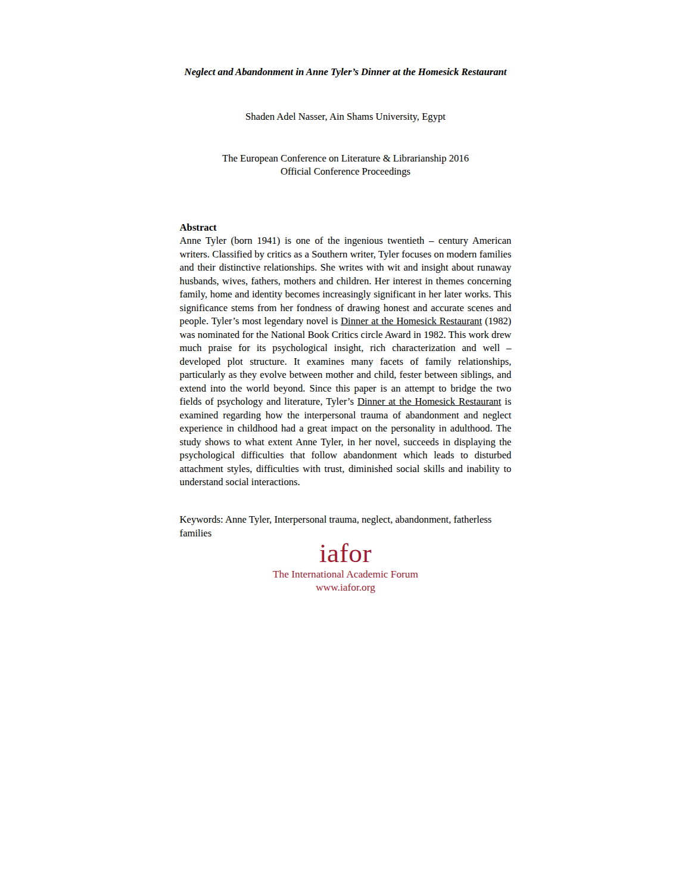Neglect and Abandonment in Anne Tyler’s Dinner at the Homesick Restaurant
Shaden Adel Nasser, Ain Shams University, Egypt
The European Conference on Literature & Librarianship 2016
Official Conference Proceedings
Abstract
Anne Tyler (born 1941) is one of the ingenious twentieth – century American writers. Classified by critics as a Southern writer, Tyler focuses on modern families and their distinctive relationships. She writes with wit and insight about runaway husbands, wives, fathers, mothers and children. Her interest in themes concerning family, home and identity becomes increasingly significant in her later works. This significance stems from her fondness of drawing honest and accurate scenes and people. Tyler’s most legendary novel is Dinner at the Homesick Restaurant (1982) was nominated for the National Book Critics circle Award in 1982. This work drew much praise for its psychological insight, rich characterization and well – developed plot structure. It examines many facets of family relationships, particularly as they evolve between mother and child, fester between siblings, and extend into the world beyond. Since this paper is an attempt to bridge the two fields of psychology and literature, Tyler’s Dinner at the Homesick Restaurant is examined regarding how the interpersonal trauma of abandonment and neglect experience in childhood had a great impact on the personality in adulthood. The study shows to what extent Anne Tyler, in her novel, succeeds in displaying the psychological difficulties that follow abandonment which leads to disturbed attachment styles, difficulties with trust, diminished social skills and inability to understand social interactions.
Keywords: Anne Tyler, Interpersonal trauma, neglect, abandonment, fatherless families
iafor
The International Academic Forum
www.iafor.org